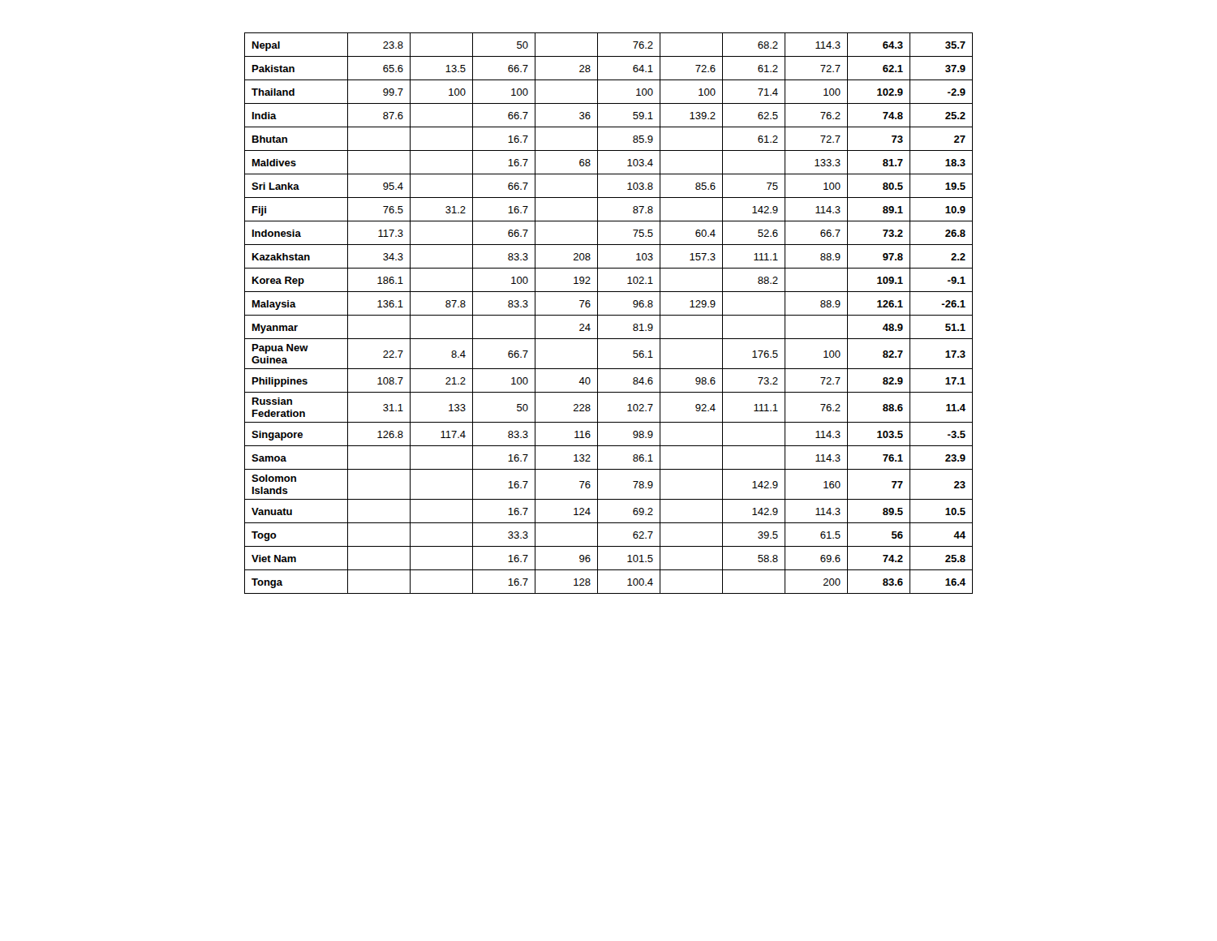| Nepal | 23.8 | | 50 | | 76.2 | | 68.2 | 114.3 | 64.3 | 35.7 |
| Pakistan | 65.6 | 13.5 | 66.7 | 28 | 64.1 | 72.6 | 61.2 | 72.7 | 62.1 | 37.9 |
| Thailand | 99.7 | 100 | 100 | | 100 | 100 | 71.4 | 100 | 102.9 | -2.9 |
| India | 87.6 | | 66.7 | 36 | 59.1 | 139.2 | 62.5 | 76.2 | 74.8 | 25.2 |
| Bhutan | | | 16.7 | | 85.9 | | 61.2 | 72.7 | 73 | 27 |
| Maldives | | | 16.7 | 68 | 103.4 | | | 133.3 | 81.7 | 18.3 |
| Sri Lanka | 95.4 | | 66.7 | | 103.8 | 85.6 | 75 | 100 | 80.5 | 19.5 |
| Fiji | 76.5 | 31.2 | 16.7 | | 87.8 | | 142.9 | 114.3 | 89.1 | 10.9 |
| Indonesia | 117.3 | | 66.7 | | 75.5 | 60.4 | 52.6 | 66.7 | 73.2 | 26.8 |
| Kazakhstan | 34.3 | | 83.3 | 208 | 103 | 157.3 | 111.1 | 88.9 | 97.8 | 2.2 |
| Korea Rep | 186.1 | | 100 | 192 | 102.1 | | 88.2 | | 109.1 | -9.1 |
| Malaysia | 136.1 | 87.8 | 83.3 | 76 | 96.8 | 129.9 | | 88.9 | 126.1 | -26.1 |
| Myanmar | | | | 24 | 81.9 | | | | 48.9 | 51.1 |
| Papua New Guinea | 22.7 | 8.4 | 66.7 | | 56.1 | | 176.5 | 100 | 82.7 | 17.3 |
| Philippines | 108.7 | 21.2 | 100 | 40 | 84.6 | 98.6 | 73.2 | 72.7 | 82.9 | 17.1 |
| Russian Federation | 31.1 | 133 | 50 | 228 | 102.7 | 92.4 | 111.1 | 76.2 | 88.6 | 11.4 |
| Singapore | 126.8 | 117.4 | 83.3 | 116 | 98.9 | | | 114.3 | 103.5 | -3.5 |
| Samoa | | | 16.7 | 132 | 86.1 | | | 114.3 | 76.1 | 23.9 |
| Solomon Islands | | | 16.7 | 76 | 78.9 | | 142.9 | 160 | 77 | 23 |
| Vanuatu | | | 16.7 | 124 | 69.2 | | 142.9 | 114.3 | 89.5 | 10.5 |
| Togo | | | 33.3 | | 62.7 | | 39.5 | 61.5 | 56 | 44 |
| Viet Nam | | | 16.7 | 96 | 101.5 | | 58.8 | 69.6 | 74.2 | 25.8 |
| Tonga | | | 16.7 | 128 | 100.4 | | | 200 | 83.6 | 16.4 |